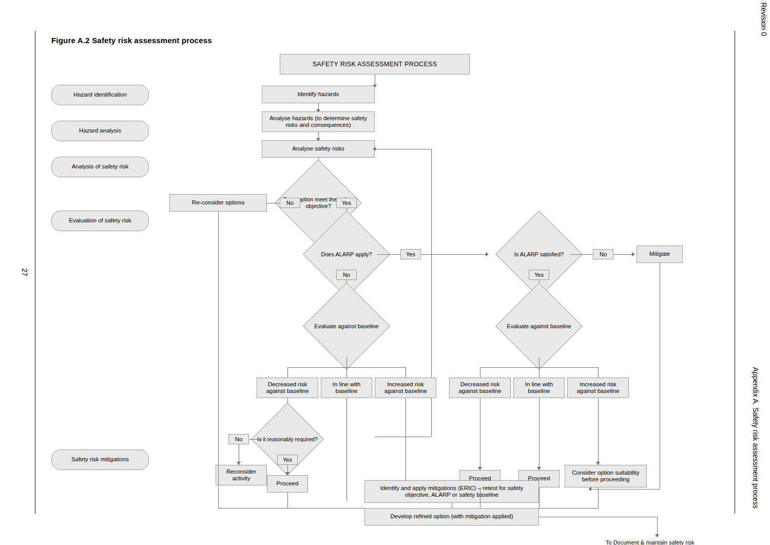Figure A.2 Safety risk assessment process
GG 104 Revision 0
Appendix A. Safety risk assessment process
27
Hazard identification
Hazard analysis
Analysis of safety risk
Evaluation of safety risk
Safety risk mitigations
SAFETY RISK ASSESSMENT PROCESS
Identify hazards
Analyse hazards (to determine safety risks and consequences)
Analyse safety risks
Does option meet the safety objective?
No
Re-consider options
Yes
Does ALARP apply?
Yes
No
Is ALARP satisfied?
No
Mitigate
Yes
Evaluate against baseline
Evaluate against baseline
Decreased risk against baseline
In line with baseline
Increased risk against baseline
Decreased risk against baseline
In line with baseline
Increased risk against baseline
Is it reasonably required?
No
Reconsider activity
Yes
Proceed
Proceed
Proceed
Consider option suitability before proceeding
Identify and apply mitigations (ERIC) – retest for safety objective, ALARP or safety baseline
Develop refined option (with mitigation applied)
To Document & maintain safety risk assessment